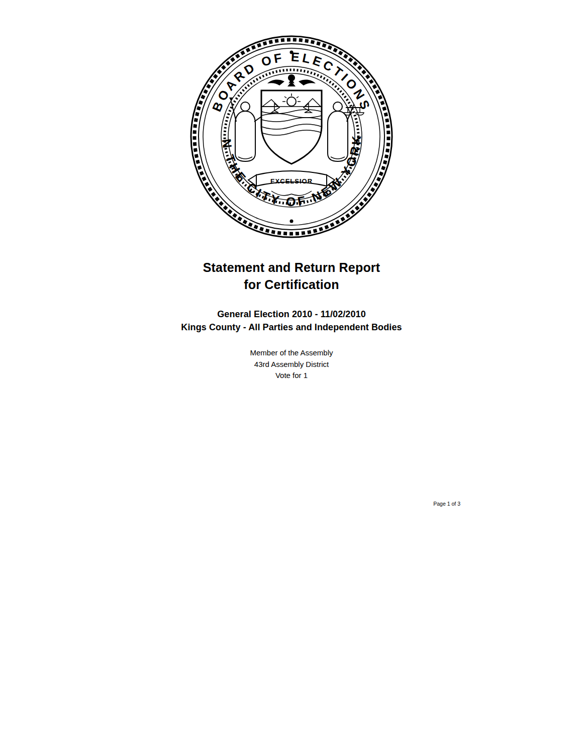Board of Elections in the City of New York seal BOARD OF ELECTIONS IN THE CITY OF NEW YORK EXCELSIOR
Statement and Return Report
for Certification
General Election 2010 - 11/02/2010
Kings County - All Parties and Independent Bodies
Member of the Assembly
43rd Assembly District
Vote for 1
Page 1 of 3